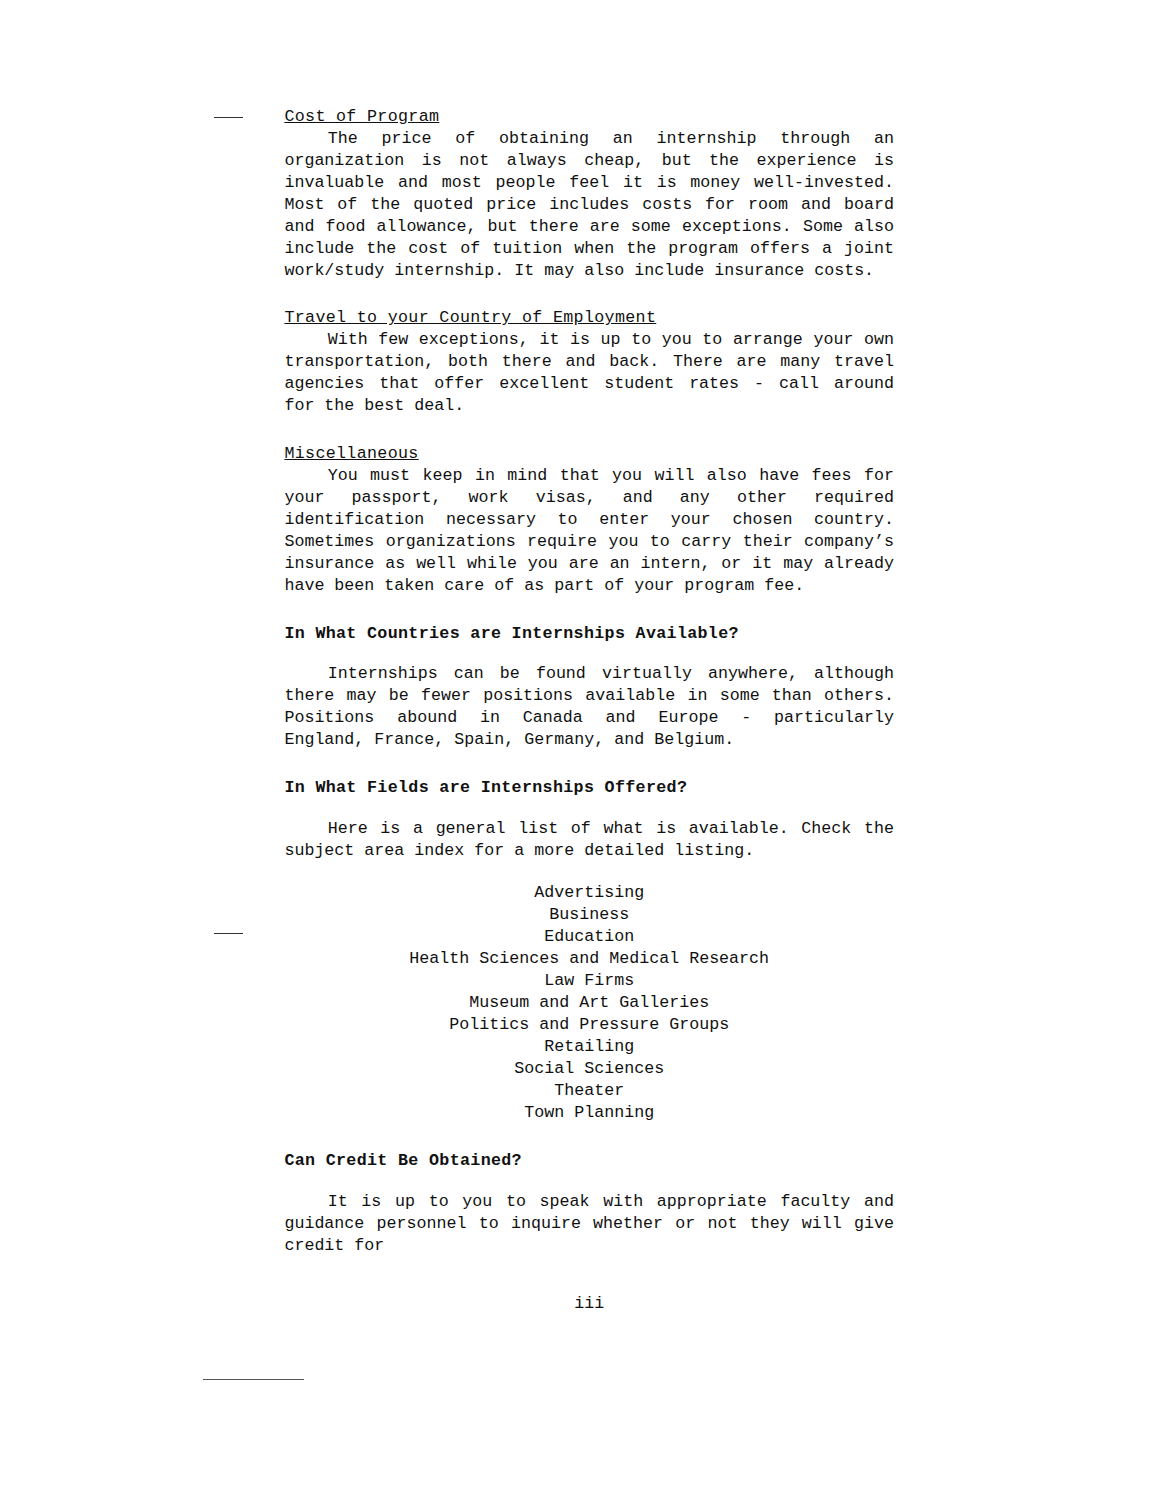Cost of Program
The price of obtaining an internship through an organization is not always cheap, but the experience is invaluable and most people feel it is money well-invested. Most of the quoted price includes costs for room and board and food allowance, but there are some exceptions. Some also include the cost of tuition when the program offers a joint work/study internship. It may also include insurance costs.
Travel to your Country of Employment
With few exceptions, it is up to you to arrange your own transportation, both there and back. There are many travel agencies that offer excellent student rates - call around for the best deal.
Miscellaneous
You must keep in mind that you will also have fees for your passport, work visas, and any other required identification necessary to enter your chosen country. Sometimes organizations require you to carry their company’s insurance as well while you are an intern, or it may already have been taken care of as part of your program fee.
In What Countries are Internships Available?
Internships can be found virtually anywhere, although there may be fewer positions available in some than others. Positions abound in Canada and Europe - particularly England, France, Spain, Germany, and Belgium.
In What Fields are Internships Offered?
Here is a general list of what is available. Check the subject area index for a more detailed listing.
Advertising
Business
Education
Health Sciences and Medical Research
Law Firms
Museum and Art Galleries
Politics and Pressure Groups
Retailing
Social Sciences
Theater
Town Planning
Can Credit Be Obtained?
It is up to you to speak with appropriate faculty and guidance personnel to inquire whether or not they will give credit for
iii